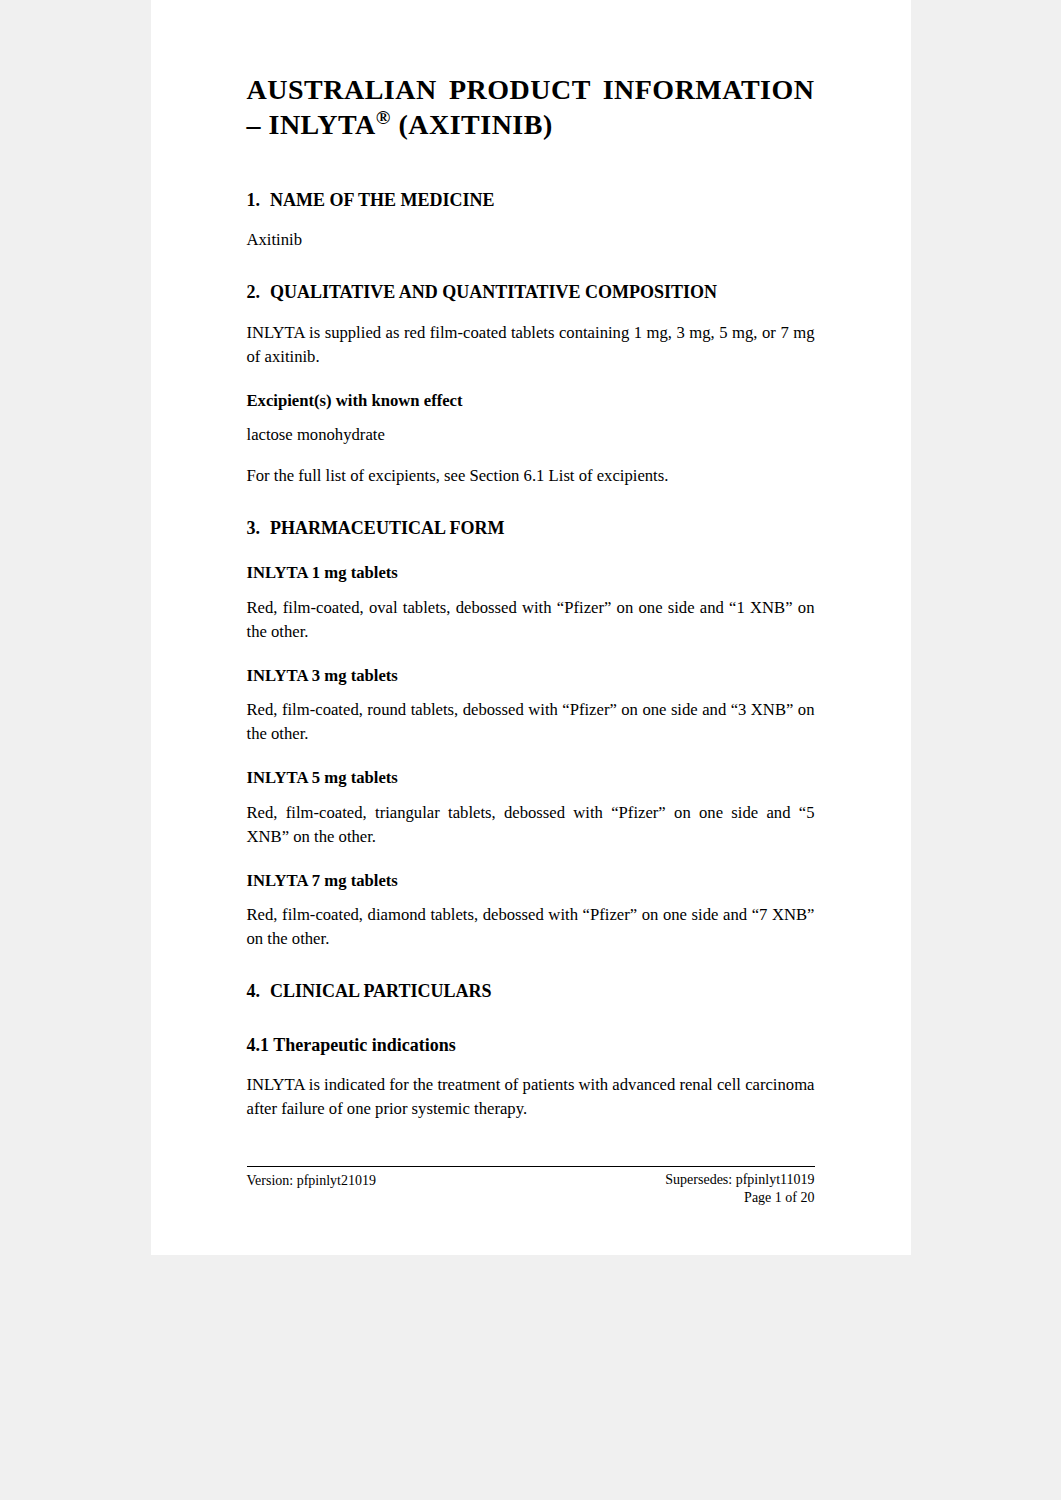AUSTRALIAN PRODUCT INFORMATION – INLYTA® (AXITINIB)
1. NAME OF THE MEDICINE
Axitinib
2. QUALITATIVE AND QUANTITATIVE COMPOSITION
INLYTA is supplied as red film-coated tablets containing 1 mg, 3 mg, 5 mg, or 7 mg of axitinib.
Excipient(s) with known effect
lactose monohydrate
For the full list of excipients, see Section 6.1 List of excipients.
3. PHARMACEUTICAL FORM
INLYTA 1 mg tablets
Red, film-coated, oval tablets, debossed with “Pfizer” on one side and “1 XNB” on the other.
INLYTA 3 mg tablets
Red, film-coated, round tablets, debossed with “Pfizer” on one side and “3 XNB” on the other.
INLYTA 5 mg tablets
Red, film-coated, triangular tablets, debossed with “Pfizer” on one side and “5 XNB” on the other.
INLYTA 7 mg tablets
Red, film-coated, diamond tablets, debossed with “Pfizer” on one side and “7 XNB” on the other.
4. CLINICAL PARTICULARS
4.1 Therapeutic indications
INLYTA is indicated for the treatment of patients with advanced renal cell carcinoma after failure of one prior systemic therapy.
Version: pfpinlyt21019
Supersedes: pfpinlyt11019
Page 1 of 20